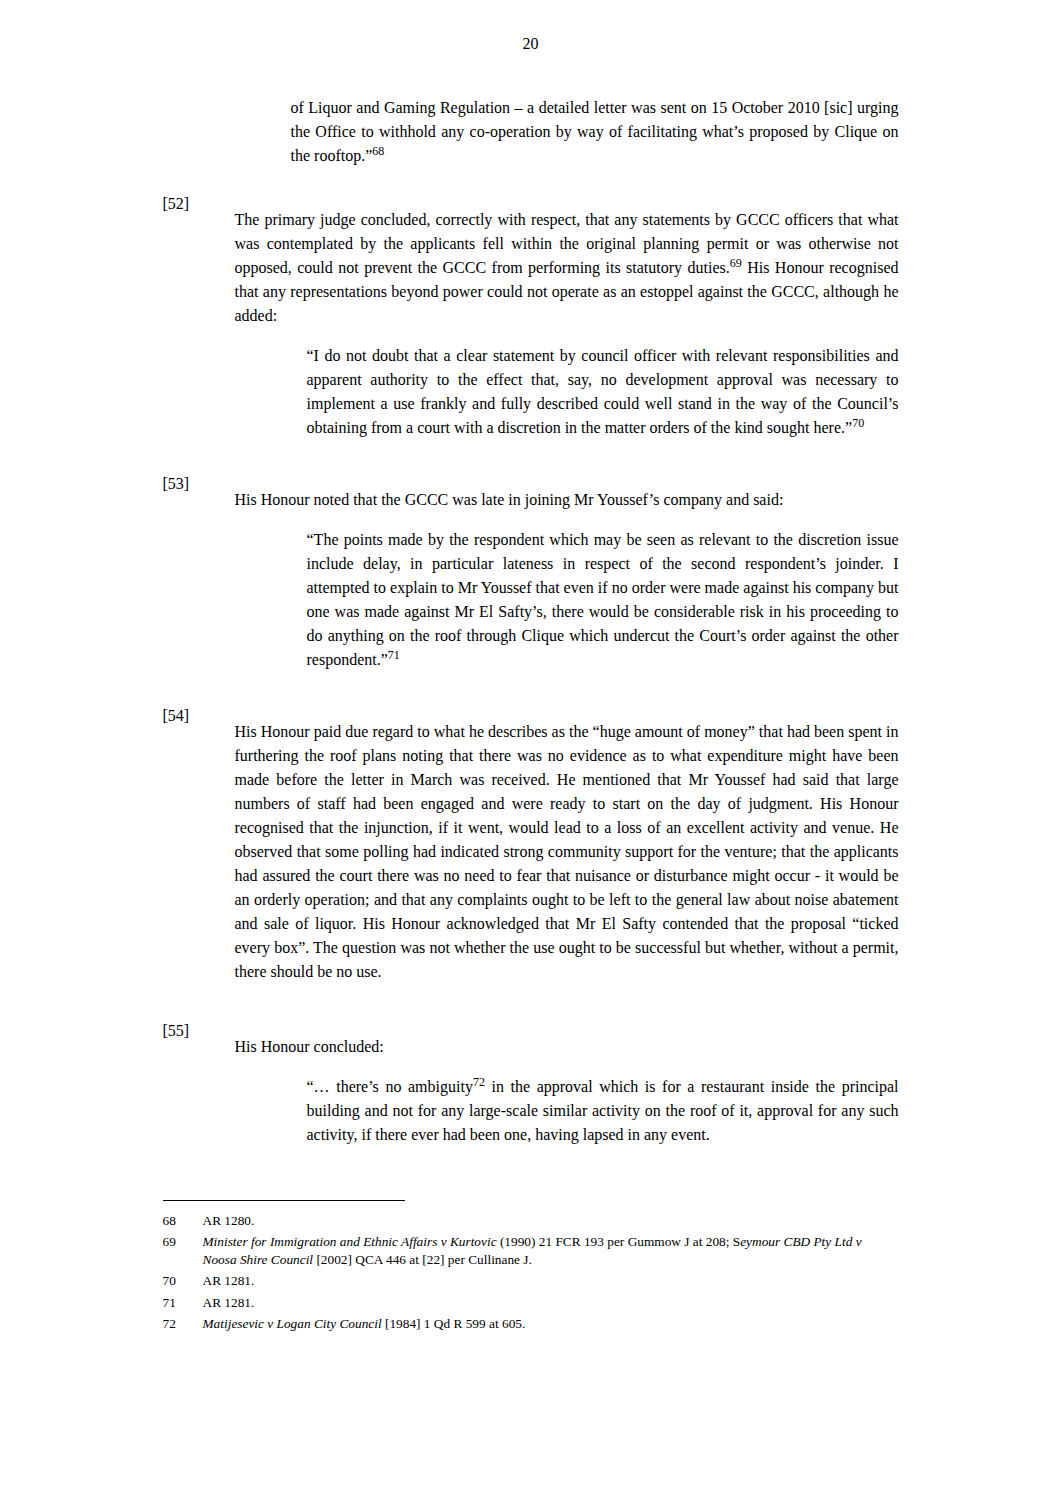20
of Liquor and Gaming Regulation – a detailed letter was sent on 15 October 2010 [sic] urging the Office to withhold any co-operation by way of facilitating what’s proposed by Clique on the rooftop.”68
[52]
The primary judge concluded, correctly with respect, that any statements by GCCC officers that what was contemplated by the applicants fell within the original planning permit or was otherwise not opposed, could not prevent the GCCC from performing its statutory duties.69 His Honour recognised that any representations beyond power could not operate as an estoppel against the GCCC, although he added:
“I do not doubt that a clear statement by council officer with relevant responsibilities and apparent authority to the effect that, say, no development approval was necessary to implement a use frankly and fully described could well stand in the way of the Council’s obtaining from a court with a discretion in the matter orders of the kind sought here.”70
[53]
His Honour noted that the GCCC was late in joining Mr Youssef’s company and said:
“The points made by the respondent which may be seen as relevant to the discretion issue include delay, in particular lateness in respect of the second respondent’s joinder. I attempted to explain to Mr Youssef that even if no order were made against his company but one was made against Mr El Safty’s, there would be considerable risk in his proceeding to do anything on the roof through Clique which undercut the Court’s order against the other respondent.”71
[54]
His Honour paid due regard to what he describes as the “huge amount of money” that had been spent in furthering the roof plans noting that there was no evidence as to what expenditure might have been made before the letter in March was received. He mentioned that Mr Youssef had said that large numbers of staff had been engaged and were ready to start on the day of judgment. His Honour recognised that the injunction, if it went, would lead to a loss of an excellent activity and venue. He observed that some polling had indicated strong community support for the venture; that the applicants had assured the court there was no need to fear that nuisance or disturbance might occur - it would be an orderly operation; and that any complaints ought to be left to the general law about noise abatement and sale of liquor. His Honour acknowledged that Mr El Safty contended that the proposal “ticked every box”. The question was not whether the use ought to be successful but whether, without a permit, there should be no use.
[55]
His Honour concluded:
“… there’s no ambiguity72 in the approval which is for a restaurant inside the principal building and not for any large-scale similar activity on the roof of it, approval for any such activity, if there ever had been one, having lapsed in any event.
68
AR 1280.
69
Minister for Immigration and Ethnic Affairs v Kurtovic (1990) 21 FCR 193 per Gummow J at 208; Seymour CBD Pty Ltd v Noosa Shire Council [2002] QCA 446 at [22] per Cullinane J.
70
AR 1281.
71
AR 1281.
72
Matijesevic v Logan City Council [1984] 1 Qd R 599 at 605.